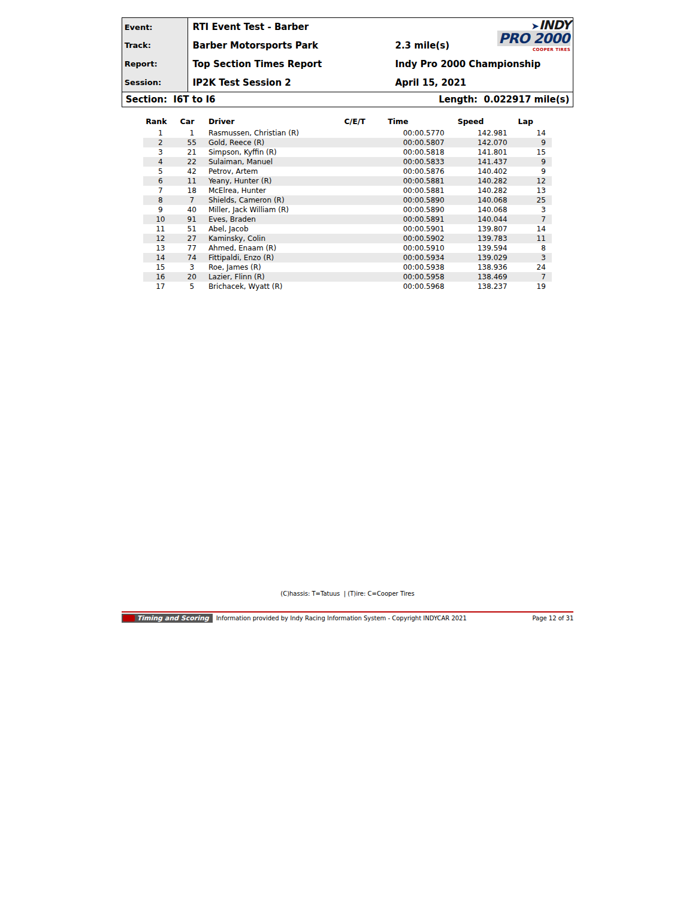➤INDY
PRO 2000
COOPER TIRES
| Event: | RTI Event Test - Barber |
| Track: | Barber Motorsports Park | 2.3 mile(s) |
| Report: | Top Section Times Report | Indy Pro 2000 Championship |
| Session: | IP2K Test Session 2 | April 15, 2021 |
Section: I6T to I6
Length: 0.022917 mile(s)
| Rank | Car | Driver | C/E/T | Time | Speed | Lap |
| --- | --- | --- | --- | --- | --- | --- |
| 1 | 1 | Rasmussen, Christian (R) | | 00:00.5770 | 142.981 | 14 |
| 2 | 55 | Gold, Reece (R) | | 00:00.5807 | 142.070 | 9 |
| 3 | 21 | Simpson, Kyffin (R) | | 00:00.5818 | 141.801 | 15 |
| 4 | 22 | Sulaiman, Manuel | | 00:00.5833 | 141.437 | 9 |
| 5 | 42 | Petrov, Artem | | 00:00.5876 | 140.402 | 9 |
| 6 | 11 | Yeany, Hunter (R) | | 00:00.5881 | 140.282 | 12 |
| 7 | 18 | McElrea, Hunter | | 00:00.5881 | 140.282 | 13 |
| 8 | 7 | Shields, Cameron (R) | | 00:00.5890 | 140.068 | 25 |
| 9 | 40 | Miller, Jack William (R) | | 00:00.5890 | 140.068 | 3 |
| 10 | 91 | Eves, Braden | | 00:00.5891 | 140.044 | 7 |
| 11 | 51 | Abel, Jacob | | 00:00.5901 | 139.807 | 14 |
| 12 | 27 | Kaminsky, Colin | | 00:00.5902 | 139.783 | 11 |
| 13 | 77 | Ahmed, Enaam (R) | | 00:00.5910 | 139.594 | 8 |
| 14 | 74 | Fittipaldi, Enzo (R) | | 00:00.5934 | 139.029 | 3 |
| 15 | 3 | Roe, James (R) | | 00:00.5938 | 138.936 | 24 |
| 16 | 20 | Lazier, Flinn (R) | | 00:00.5958 | 138.469 | 7 |
| 17 | 5 | Brichacek, Wyatt (R) | | 00:00.5968 | 138.237 | 19 |
(C)hassis: T=Tatuus | (T)ire: C=Cooper Tires
Timing and Scoring
Information provided by Indy Racing Information System - Copyright INDYCAR 2021
Page 12 of 31